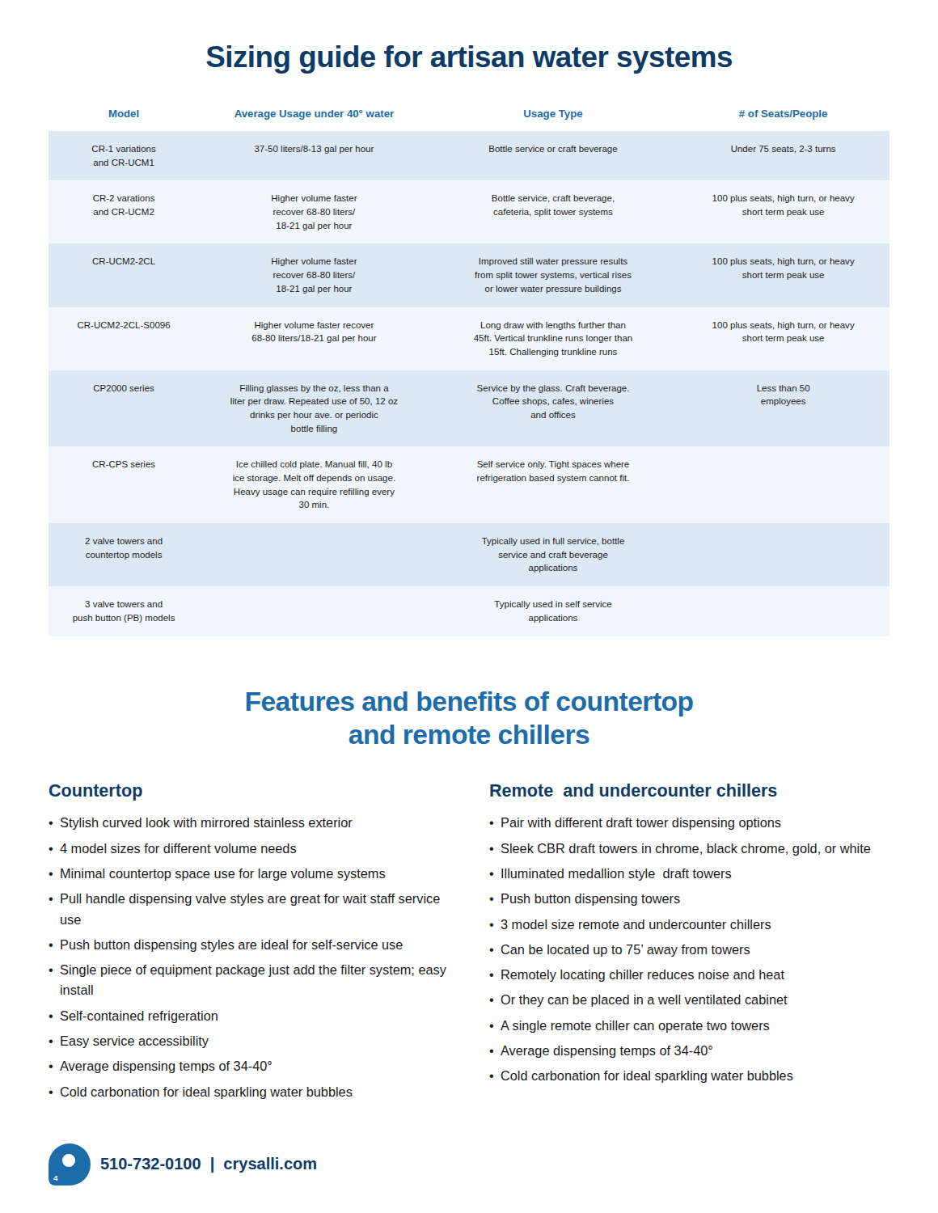Sizing guide for artisan water systems
| Model | Average Usage under 40° water | Usage Type | # of Seats/People |
| --- | --- | --- | --- |
| CR-1 variations and CR-UCM1 | 37-50 liters/8-13 gal per hour | Bottle service or craft beverage | Under 75 seats, 2-3 turns |
| CR-2 varations and CR-UCM2 | Higher volume faster recover 68-80 liters/ 18-21 gal per hour | Bottle service, craft beverage, cafeteria, split tower systems | 100 plus seats, high turn, or heavy short term peak use |
| CR-UCM2-2CL | Higher volume faster recover 68-80 liters/ 18-21 gal per hour | Improved still water pressure results from split tower systems, vertical rises or lower water pressure buildings | 100 plus seats, high turn, or heavy short term peak use |
| CR-UCM2-2CL-S0096 | Higher volume faster recover 68-80 liters/18-21 gal per hour | Long draw with lengths further than 45ft. Vertical trunkline runs longer than 15ft. Challenging trunkline runs | 100 plus seats, high turn, or heavy short term peak use |
| CP2000 series | Filling glasses by the oz, less than a liter per draw. Repeated use of 50, 12 oz drinks per hour ave. or periodic bottle filling | Service by the glass. Craft beverage. Coffee shops, cafes, wineries and offices | Less than 50 employees |
| CR-CPS series | Ice chilled cold plate. Manual fill, 40 lb ice storage. Melt off depends on usage. Heavy usage can require refilling every 30 min. | Self service only. Tight spaces where refrigeration based system cannot fit. | |
| 2 valve towers and countertop models | | Typically used in full service, bottle service and craft beverage applications | |
| 3 valve towers and push button (PB) models | | Typically used in self service applications | |
Features and benefits of countertop
and remote chillers
Countertop
Stylish curved look with mirrored stainless exterior
4 model sizes for different volume needs
Minimal countertop space use for large volume systems
Pull handle dispensing valve styles are great for wait staff service use
Push button dispensing styles are ideal for self-service use
Single piece of equipment package just add the filter system; easy install
Self-contained refrigeration
Easy service accessibility
Average dispensing temps of 34-40°
Cold carbonation for ideal sparkling water bubbles
Remote and undercounter chillers
Pair with different draft tower dispensing options
Sleek CBR draft towers in chrome, black chrome, gold, or white
Illuminated medallion style draft towers
Push button dispensing towers
3 model size remote and undercounter chillers
Can be located up to 75’ away from towers
Remotely locating chiller reduces noise and heat
Or they can be placed in a well ventilated cabinet
A single remote chiller can operate two towers
Average dispensing temps of 34-40°
Cold carbonation for ideal sparkling water bubbles
4
510-732-0100 | crysalli.com